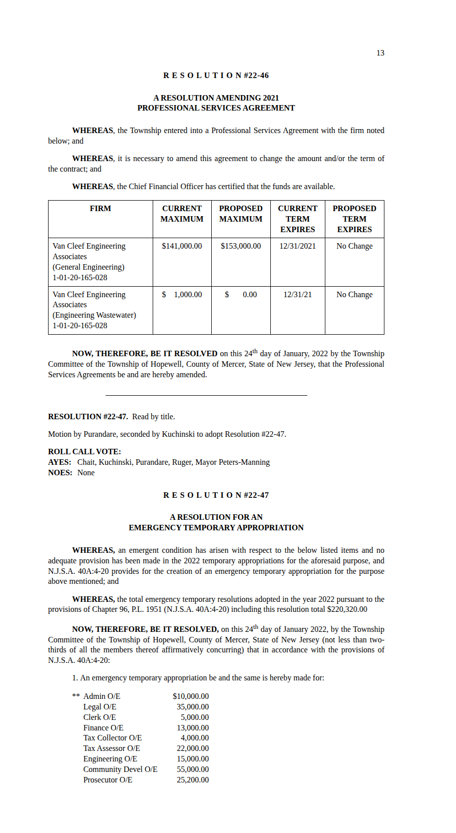13
R E S O L U T I O N #22-46
A RESOLUTION AMENDING 2021
PROFESSIONAL SERVICES AGREEMENT
WHEREAS, the Township entered into a Professional Services Agreement with the firm noted below; and
WHEREAS, it is necessary to amend this agreement to change the amount and/or the term of the contract; and
WHEREAS, the Chief Financial Officer has certified that the funds are available.
| FIRM | CURRENT MAXIMUM | PROPOSED MAXIMUM | CURRENT TERM EXPIRES | PROPOSED TERM EXPIRES |
| --- | --- | --- | --- | --- |
| Van Cleef Engineering Associates (General Engineering) 1-01-20-165-028 | $141,000.00 | $153,000.00 | 12/31/2021 | No Change |
| Van Cleef Engineering Associates (Engineering Wastewater) 1-01-20-165-028 | $ 1,000.00 | $ 0.00 | 12/31/21 | No Change |
NOW, THEREFORE, BE IT RESOLVED on this 24th day of January, 2022 by the Township Committee of the Township of Hopewell, County of Mercer, State of New Jersey, that the Professional Services Agreements be and are hereby amended.
RESOLUTION #22-47. Read by title.
Motion by Purandare, seconded by Kuchinski to adopt Resolution #22-47.
ROLL CALL VOTE:
| AYES: | Chait, Kuchinski, Purandare, Ruger, Mayor Peters-Manning |
| NOES: | None |
R E S O L U T I O N #22-47
A RESOLUTION FOR AN
EMERGENCY TEMPORARY APPROPRIATION
WHEREAS, an emergent condition has arisen with respect to the below listed items and no adequate provision has been made in the 2022 temporary appropriations for the aforesaid purpose, and N.J.S.A. 40A:4-20 provides for the creation of an emergency temporary appropriation for the purpose above mentioned; and
WHEREAS, the total emergency temporary resolutions adopted in the year 2022 pursuant to the provisions of Chapter 96, P.L. 1951 (N.J.S.A. 40A:4-20) including this resolution total $220,320.00
NOW, THEREFORE, BE IT RESOLVED, on this 24th day of January 2022, by the Township Committee of the Township of Hopewell, County of Mercer, State of New Jersey (not less than two-thirds of all the members thereof affirmatively concurring) that in accordance with the provisions of N.J.S.A. 40A:4-20:
An emergency temporary appropriation be and the same is hereby made for:
| ** | Admin O/E | $10,000.00 |
| | Legal O/E | 35,000.00 |
| | Clerk O/E | 5,000.00 |
| | Finance O/E | 13,000.00 |
| | Tax Collector O/E | 4,000.00 |
| | Tax Assessor O/E | 22,000.00 |
| | Engineering O/E | 15,000.00 |
| | Community Devel O/E | 55,000.00 |
| | Prosecutor O/E | 25,200.00 |